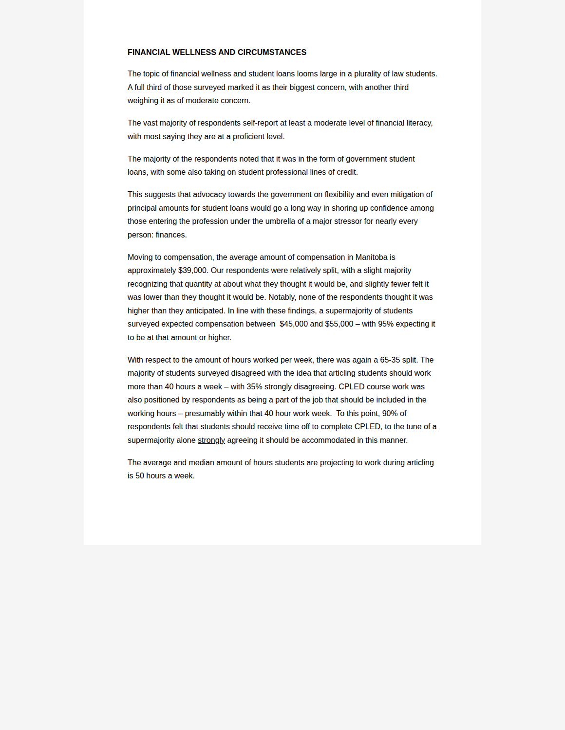Financial Wellness and Circumstances
The topic of financial wellness and student loans looms large in a plurality of law students. A full third of those surveyed marked it as their biggest concern, with another third weighing it as of moderate concern.
The vast majority of respondents self-report at least a moderate level of financial literacy, with most saying they are at a proficient level.
The majority of the respondents noted that it was in the form of government student loans, with some also taking on student professional lines of credit.
This suggests that advocacy towards the government on flexibility and even mitigation of principal amounts for student loans would go a long way in shoring up confidence among those entering the profession under the umbrella of a major stressor for nearly every person: finances.
Moving to compensation, the average amount of compensation in Manitoba is approximately $39,000. Our respondents were relatively split, with a slight majority recognizing that quantity at about what they thought it would be, and slightly fewer felt it was lower than they thought it would be. Notably, none of the respondents thought it was higher than they anticipated. In line with these findings, a supermajority of students surveyed expected compensation between $45,000 and $55,000 – with 95% expecting it to be at that amount or higher.
With respect to the amount of hours worked per week, there was again a 65-35 split. The majority of students surveyed disagreed with the idea that articling students should work more than 40 hours a week – with 35% strongly disagreeing. CPLED course work was also positioned by respondents as being a part of the job that should be included in the working hours – presumably within that 40 hour work week. To this point, 90% of respondents felt that students should receive time off to complete CPLED, to the tune of a supermajority alone strongly agreeing it should be accommodated in this manner.
The average and median amount of hours students are projecting to work during articling is 50 hours a week.